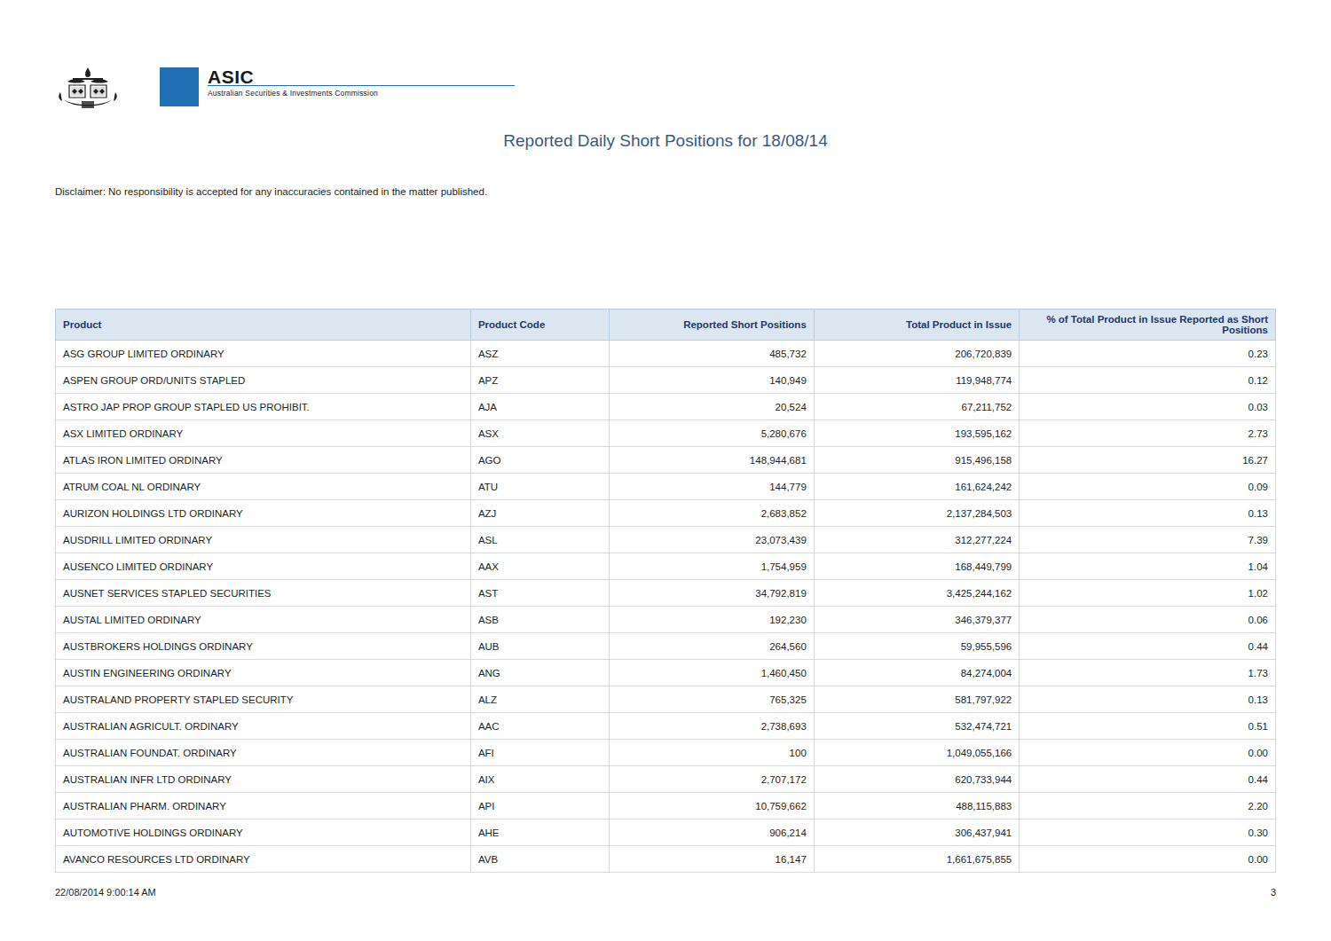ASIC
Australian Securities & Investments Commission
Reported Daily Short Positions for 18/08/14
Disclaimer: No responsibility is accepted for any inaccuracies contained in the matter published.
| Product | Product Code | Reported Short Positions | Total Product in Issue | % of Total Product in Issue Reported as Short Positions |
| --- | --- | --- | --- | --- |
| ASG GROUP LIMITED ORDINARY | ASZ | 485,732 | 206,720,839 | 0.23 |
| ASPEN GROUP ORD/UNITS STAPLED | APZ | 140,949 | 119,948,774 | 0.12 |
| ASTRO JAP PROP GROUP STAPLED US PROHIBIT. | AJA | 20,524 | 67,211,752 | 0.03 |
| ASX LIMITED ORDINARY | ASX | 5,280,676 | 193,595,162 | 2.73 |
| ATLAS IRON LIMITED ORDINARY | AGO | 148,944,681 | 915,496,158 | 16.27 |
| ATRUM COAL NL ORDINARY | ATU | 144,779 | 161,624,242 | 0.09 |
| AURIZON HOLDINGS LTD ORDINARY | AZJ | 2,683,852 | 2,137,284,503 | 0.13 |
| AUSDRILL LIMITED ORDINARY | ASL | 23,073,439 | 312,277,224 | 7.39 |
| AUSENCO LIMITED ORDINARY | AAX | 1,754,959 | 168,449,799 | 1.04 |
| AUSNET SERVICES STAPLED SECURITIES | AST | 34,792,819 | 3,425,244,162 | 1.02 |
| AUSTAL LIMITED ORDINARY | ASB | 192,230 | 346,379,377 | 0.06 |
| AUSTBROKERS HOLDINGS ORDINARY | AUB | 264,560 | 59,955,596 | 0.44 |
| AUSTIN ENGINEERING ORDINARY | ANG | 1,460,450 | 84,274,004 | 1.73 |
| AUSTRALAND PROPERTY STAPLED SECURITY | ALZ | 765,325 | 581,797,922 | 0.13 |
| AUSTRALIAN AGRICULT. ORDINARY | AAC | 2,738,693 | 532,474,721 | 0.51 |
| AUSTRALIAN FOUNDAT. ORDINARY | AFI | 100 | 1,049,055,166 | 0.00 |
| AUSTRALIAN INFR LTD ORDINARY | AIX | 2,707,172 | 620,733,944 | 0.44 |
| AUSTRALIAN PHARM. ORDINARY | API | 10,759,662 | 488,115,883 | 2.20 |
| AUTOMOTIVE HOLDINGS ORDINARY | AHE | 906,214 | 306,437,941 | 0.30 |
| AVANCO RESOURCES LTD ORDINARY | AVB | 16,147 | 1,661,675,855 | 0.00 |
22/08/2014 9:00:14 AM
3